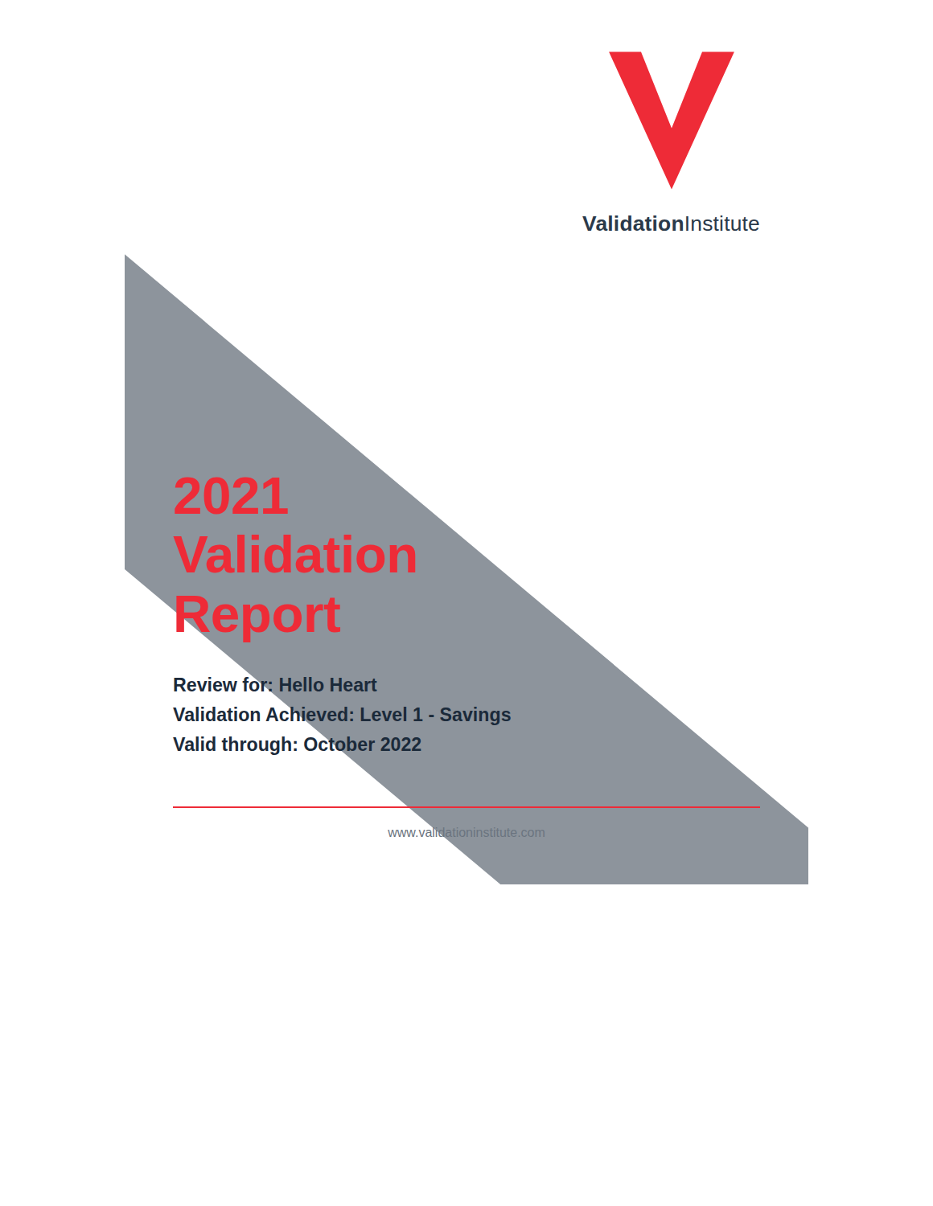Validation Institute
2021
Validation
Report
Review for: Hello Heart
Validation Achieved: Level 1 - Savings
Valid through: October 2022
www.validationinstitute.com